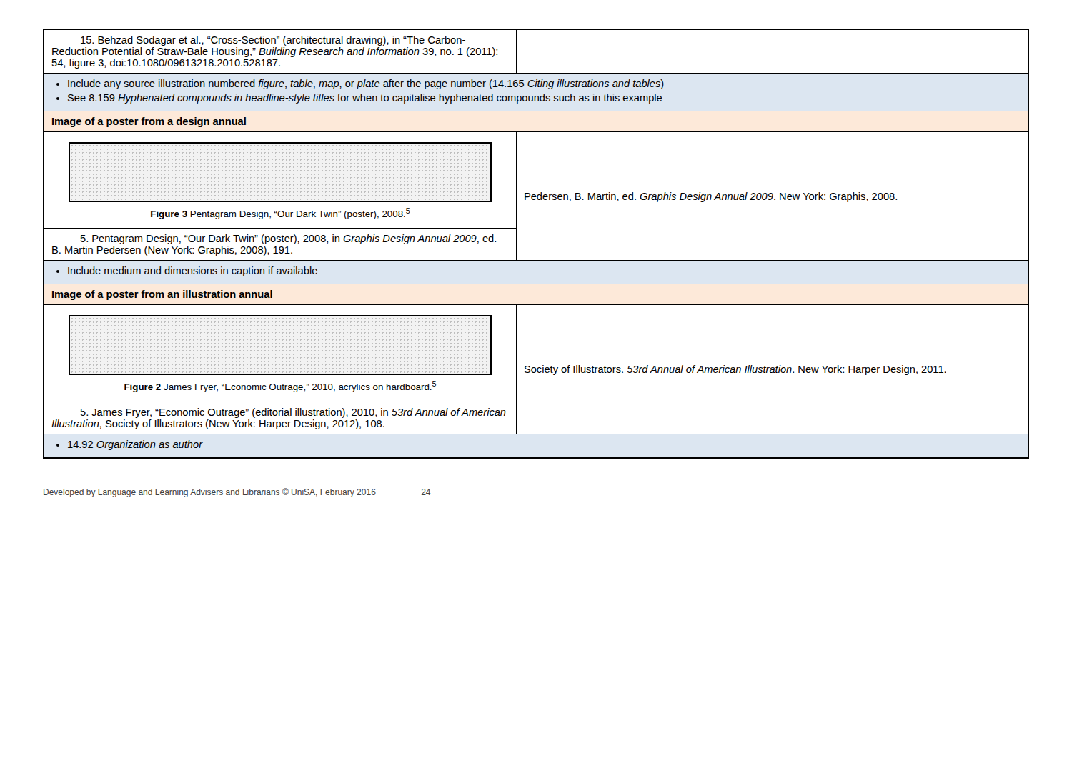| 15. Behzad Sodagar et al., “Cross-Section” (architectural drawing), in “The Carbon-Reduction Potential of Straw-Bale Housing,” Building Research and Information 39, no. 1 (2011): 54, figure 3, doi:10.1080/09613218.2010.528187. | |
| Include any source illustration numbered figure , table , map , or plate after the page number (14.165 Citing illustrations and tables ) See 8.159 Hyphenated compounds in headline-style titles for when to capitalise hyphenated compounds such as in this example |
| Image of a poster from a design annual |
| / Figure 3 Pentagram Design, “Our Dark Twin” (poster), 2008. 5 / / 5. Pentagram Design, “Our Dark Twin” (poster), 2008, in Graphis Design Annual 2009 , ed. B. Martin Pedersen (New York: Graphis, 2008), 191. / | Pedersen, B. Martin, ed. Graphis Design Annual 2009 . New York: Graphis, 2008. |
| Include medium and dimensions in caption if available |
| Image of a poster from an illustration annual |
| / Figure 2 James Fryer, “Economic Outrage,” 2010, acrylics on hardboard. 5 / / 5. James Fryer, “Economic Outrage” (editorial illustration), 2010, in 53rd Annual of American Illustration , Society of Illustrators (New York: Harper Design, 2012), 108. / | Society of Illustrators. 53rd Annual of American Illustration . New York: Harper Design, 2011. |
| 14.92 Organization as author |
Developed by Language and Learning Advisers and Librarians © UniSA, February 2016 24